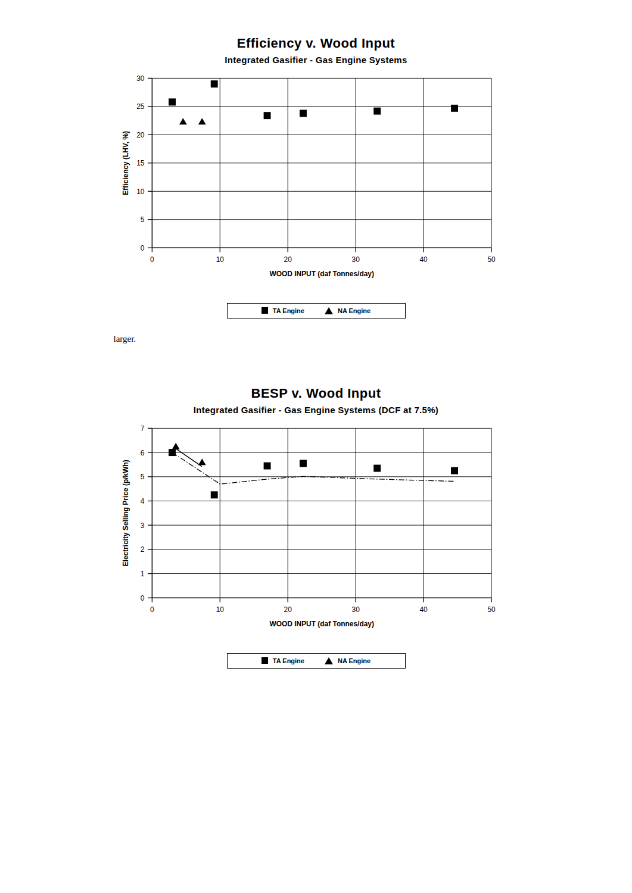Efficiency v. Wood Input
Integrated Gasifier - Gas Engine Systems
Plot area mapping (SVG user units): x: wood input 0..50 -> px 70..690 y: efficiency 0..30 -> py 330..20 0 5 10 15 20 25 30 0 10 20 30 40 50 Efficiency (LHV, %) WOOD INPUT (daf Tonnes/day)
TA Engine NA Engine
larger.
BESP v. Wood Input
Integrated Gasifier - Gas Engine Systems (DCF at 7.5%)
Plot area mapping (SVG user units): x: wood input 0..50 -> px 70..690 y: price 0..7 -> py 330..20 0 1 2 3 4 5 6 7 0 10 20 30 40 50 Electricity Selling Price (p/kWh) WOOD INPUT (daf Tonnes/day)
TA Engine NA Engine